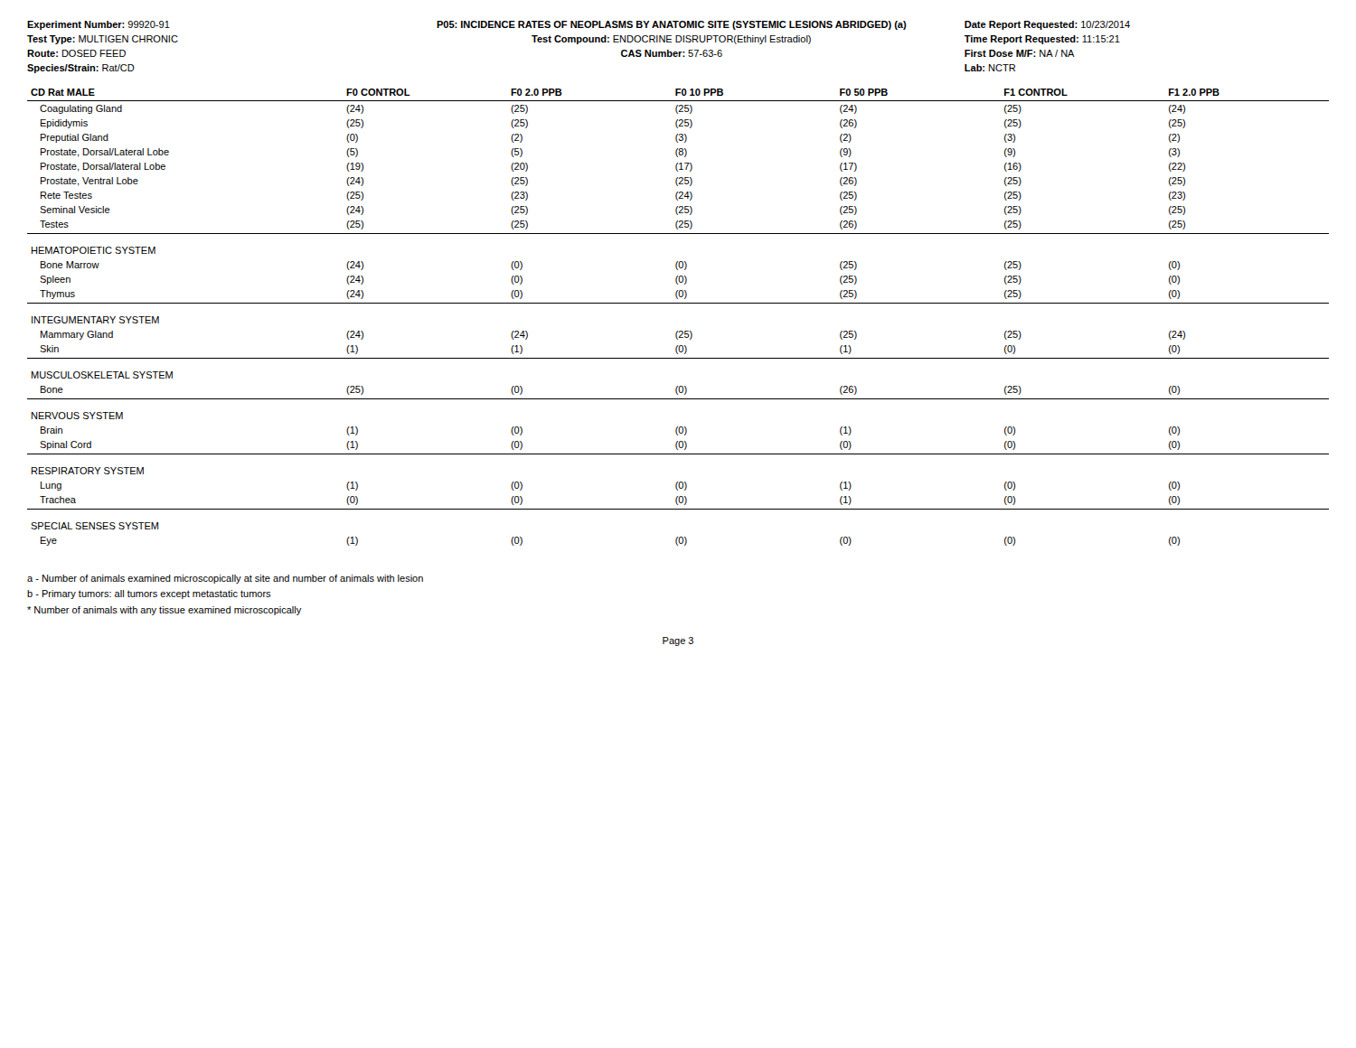| Experiment Number: 99920-91 Test Type: MULTIGEN CHRONIC Route: DOSED FEED Species/Strain: Rat/CD | P05: INCIDENCE RATES OF NEOPLASMS BY ANATOMIC SITE (SYSTEMIC LESIONS ABRIDGED) (a) Test Compound: ENDOCRINE DISRUPTOR(Ethinyl Estradiol) CAS Number: 57-63-6 | Date Report Requested: 10/23/2014 Time Report Requested: 11:15:21 First Dose M/F: NA / NA Lab: NCTR |
| CD Rat MALE | F0 CONTROL | F0 2.0 PPB | F0 10 PPB | F0 50 PPB | F1 CONTROL | F1 2.0 PPB |
| --- | --- | --- | --- | --- | --- | --- |
| Coagulating Gland | (24) | (25) | (25) | (24) | (25) | (24) |
| Epididymis | (25) | (25) | (25) | (26) | (25) | (25) |
| Preputial Gland | (0) | (2) | (3) | (2) | (3) | (2) |
| Prostate, Dorsal/Lateral Lobe | (5) | (5) | (8) | (9) | (9) | (3) |
| Prostate, Dorsal/lateral Lobe | (19) | (20) | (17) | (17) | (16) | (22) |
| Prostate, Ventral Lobe | (24) | (25) | (25) | (26) | (25) | (25) |
| Rete Testes | (25) | (23) | (24) | (25) | (25) | (23) |
| Seminal Vesicle | (24) | (25) | (25) | (25) | (25) | (25) |
| Testes | (25) | (25) | (25) | (26) | (25) | (25) |
| HEMATOPOIETIC SYSTEM |
| Bone Marrow | (24) | (0) | (0) | (25) | (25) | (0) |
| Spleen | (24) | (0) | (0) | (25) | (25) | (0) |
| Thymus | (24) | (0) | (0) | (25) | (25) | (0) |
| INTEGUMENTARY SYSTEM |
| Mammary Gland | (24) | (24) | (25) | (25) | (25) | (24) |
| Skin | (1) | (1) | (0) | (1) | (0) | (0) |
| MUSCULOSKELETAL SYSTEM |
| Bone | (25) | (0) | (0) | (26) | (25) | (0) |
| NERVOUS SYSTEM |
| Brain | (1) | (0) | (0) | (1) | (0) | (0) |
| Spinal Cord | (1) | (0) | (0) | (0) | (0) | (0) |
| RESPIRATORY SYSTEM |
| Lung | (1) | (0) | (0) | (1) | (0) | (0) |
| Trachea | (0) | (0) | (0) | (1) | (0) | (0) |
| SPECIAL SENSES SYSTEM |
| Eye | (1) | (0) | (0) | (0) | (0) | (0) |
a - Number of animals examined microscopically at site and number of animals with lesion
b - Primary tumors: all tumors except metastatic tumors
* Number of animals with any tissue examined microscopically
Page 3